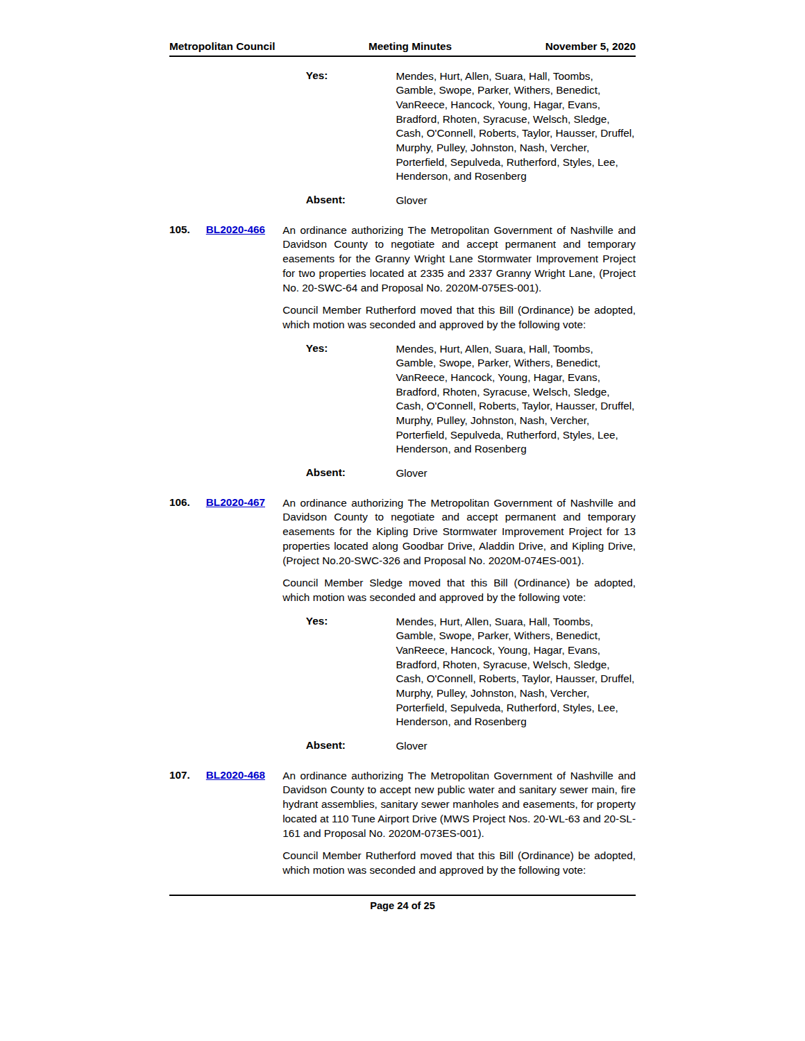Metropolitan Council
Meeting Minutes
November 5, 2020
Yes:
Mendes, Hurt, Allen, Suara, Hall, Toombs, Gamble, Swope, Parker, Withers, Benedict, VanReece, Hancock, Young, Hagar, Evans, Bradford, Rhoten, Syracuse, Welsch, Sledge, Cash, O'Connell, Roberts, Taylor, Hausser, Druffel, Murphy, Pulley, Johnston, Nash, Vercher, Porterfield, Sepulveda, Rutherford, Styles, Lee, Henderson, and Rosenberg
Absent:
Glover
105.
BL2020-466
An ordinance authorizing The Metropolitan Government of Nashville and Davidson County to negotiate and accept permanent and temporary easements for the Granny Wright Lane Stormwater Improvement Project for two properties located at 2335 and 2337 Granny Wright Lane, (Project No. 20-SWC-64 and Proposal No. 2020M-075ES-001).
Council Member Rutherford moved that this Bill (Ordinance) be adopted, which motion was seconded and approved by the following vote:
Yes:
Mendes, Hurt, Allen, Suara, Hall, Toombs, Gamble, Swope, Parker, Withers, Benedict, VanReece, Hancock, Young, Hagar, Evans, Bradford, Rhoten, Syracuse, Welsch, Sledge, Cash, O'Connell, Roberts, Taylor, Hausser, Druffel, Murphy, Pulley, Johnston, Nash, Vercher, Porterfield, Sepulveda, Rutherford, Styles, Lee, Henderson, and Rosenberg
Absent:
Glover
106.
BL2020-467
An ordinance authorizing The Metropolitan Government of Nashville and Davidson County to negotiate and accept permanent and temporary easements for the Kipling Drive Stormwater Improvement Project for 13 properties located along Goodbar Drive, Aladdin Drive, and Kipling Drive, (Project No.20-SWC-326 and Proposal No. 2020M-074ES-001).
Council Member Sledge moved that this Bill (Ordinance) be adopted, which motion was seconded and approved by the following vote:
Yes:
Mendes, Hurt, Allen, Suara, Hall, Toombs, Gamble, Swope, Parker, Withers, Benedict, VanReece, Hancock, Young, Hagar, Evans, Bradford, Rhoten, Syracuse, Welsch, Sledge, Cash, O'Connell, Roberts, Taylor, Hausser, Druffel, Murphy, Pulley, Johnston, Nash, Vercher, Porterfield, Sepulveda, Rutherford, Styles, Lee, Henderson, and Rosenberg
Absent:
Glover
107.
BL2020-468
An ordinance authorizing The Metropolitan Government of Nashville and Davidson County to accept new public water and sanitary sewer main, fire hydrant assemblies, sanitary sewer manholes and easements, for property located at 110 Tune Airport Drive (MWS Project Nos. 20-WL-63 and 20-SL-161 and Proposal No. 2020M-073ES-001).
Council Member Rutherford moved that this Bill (Ordinance) be adopted, which motion was seconded and approved by the following vote:
Page 24 of 25